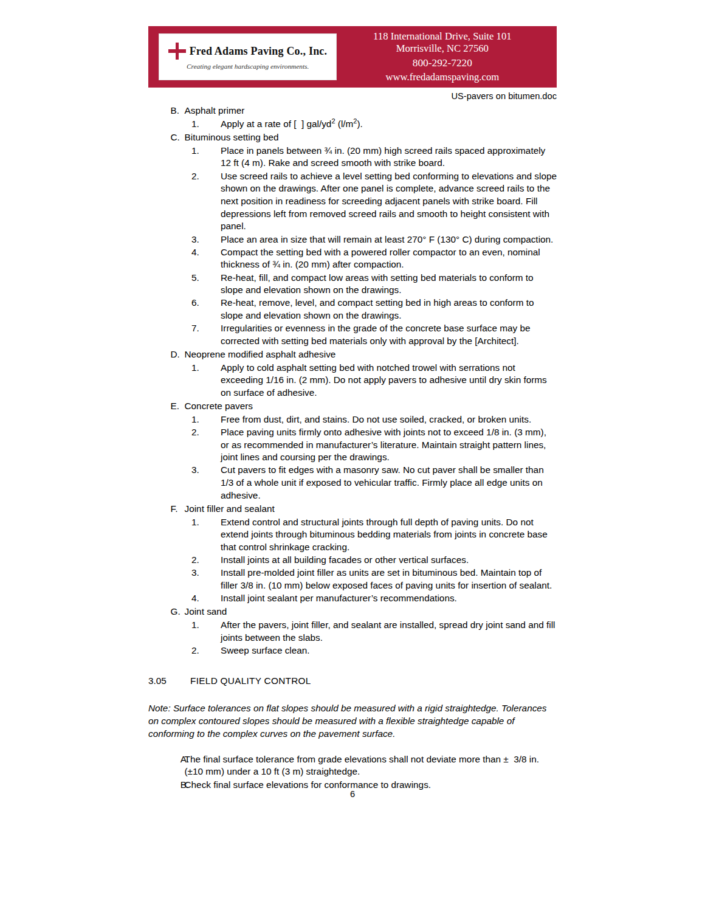Fred Adams Paving Co., Inc.
Creating elegant hardscaping environments.
118 International Drive, Suite 101
Morrisville, NC 27560
800-292-7220
www.fredadamspaving.com
US-pavers on bitumen.doc
B.
Asphalt primer
1.
Apply at a rate of [ ] gal/yd2 (l/m2).
C.
Bituminous setting bed
1.
Place in panels between ¾ in. (20 mm) high screed rails spaced approximately 12 ft (4 m). Rake and screed smooth with strike board.
2.
Use screed rails to achieve a level setting bed conforming to elevations and slope shown on the drawings. After one panel is complete, advance screed rails to the next position in readiness for screeding adjacent panels with strike board. Fill depressions left from removed screed rails and smooth to height consistent with panel.
3.
Place an area in size that will remain at least 270° F (130° C) during compaction.
4.
Compact the setting bed with a powered roller compactor to an even, nominal thickness of ¾ in. (20 mm) after compaction.
5.
Re-heat, fill, and compact low areas with setting bed materials to conform to slope and elevation shown on the drawings.
6.
Re-heat, remove, level, and compact setting bed in high areas to conform to slope and elevation shown on the drawings.
7.
Irregularities or evenness in the grade of the concrete base surface may be corrected with setting bed materials only with approval by the [Architect].
D.
Neoprene modified asphalt adhesive
1.
Apply to cold asphalt setting bed with notched trowel with serrations not exceeding 1/16 in. (2 mm). Do not apply pavers to adhesive until dry skin forms on surface of adhesive.
E.
Concrete pavers
1.
Free from dust, dirt, and stains. Do not use soiled, cracked, or broken units.
2.
Place paving units firmly onto adhesive with joints not to exceed 1/8 in. (3 mm), or as recommended in manufacturer’s literature. Maintain straight pattern lines, joint lines and coursing per the drawings.
3.
Cut pavers to fit edges with a masonry saw. No cut paver shall be smaller than 1/3 of a whole unit if exposed to vehicular traffic. Firmly place all edge units on adhesive.
F.
Joint filler and sealant
1.
Extend control and structural joints through full depth of paving units. Do not extend joints through bituminous bedding materials from joints in concrete base that control shrinkage cracking.
2.
Install joints at all building facades or other vertical surfaces.
3.
Install pre-molded joint filler as units are set in bituminous bed. Maintain top of filler 3/8 in. (10 mm) below exposed faces of paving units for insertion of sealant.
4.
Install joint sealant per manufacturer’s recommendations.
G.
Joint sand
1.
After the pavers, joint filler, and sealant are installed, spread dry joint sand and fill joints between the slabs.
2.
Sweep surface clean.
3.05
FIELD QUALITY CONTROL
Note: Surface tolerances on flat slopes should be measured with a rigid straightedge. Tolerances on complex contoured slopes should be measured with a flexible straightedge capable of conforming to the complex curves on the pavement surface.
A.
The final surface tolerance from grade elevations shall not deviate more than ± 3/8 in. (±10 mm) under a 10 ft (3 m) straightedge.
B.
Check final surface elevations for conformance to drawings.
6